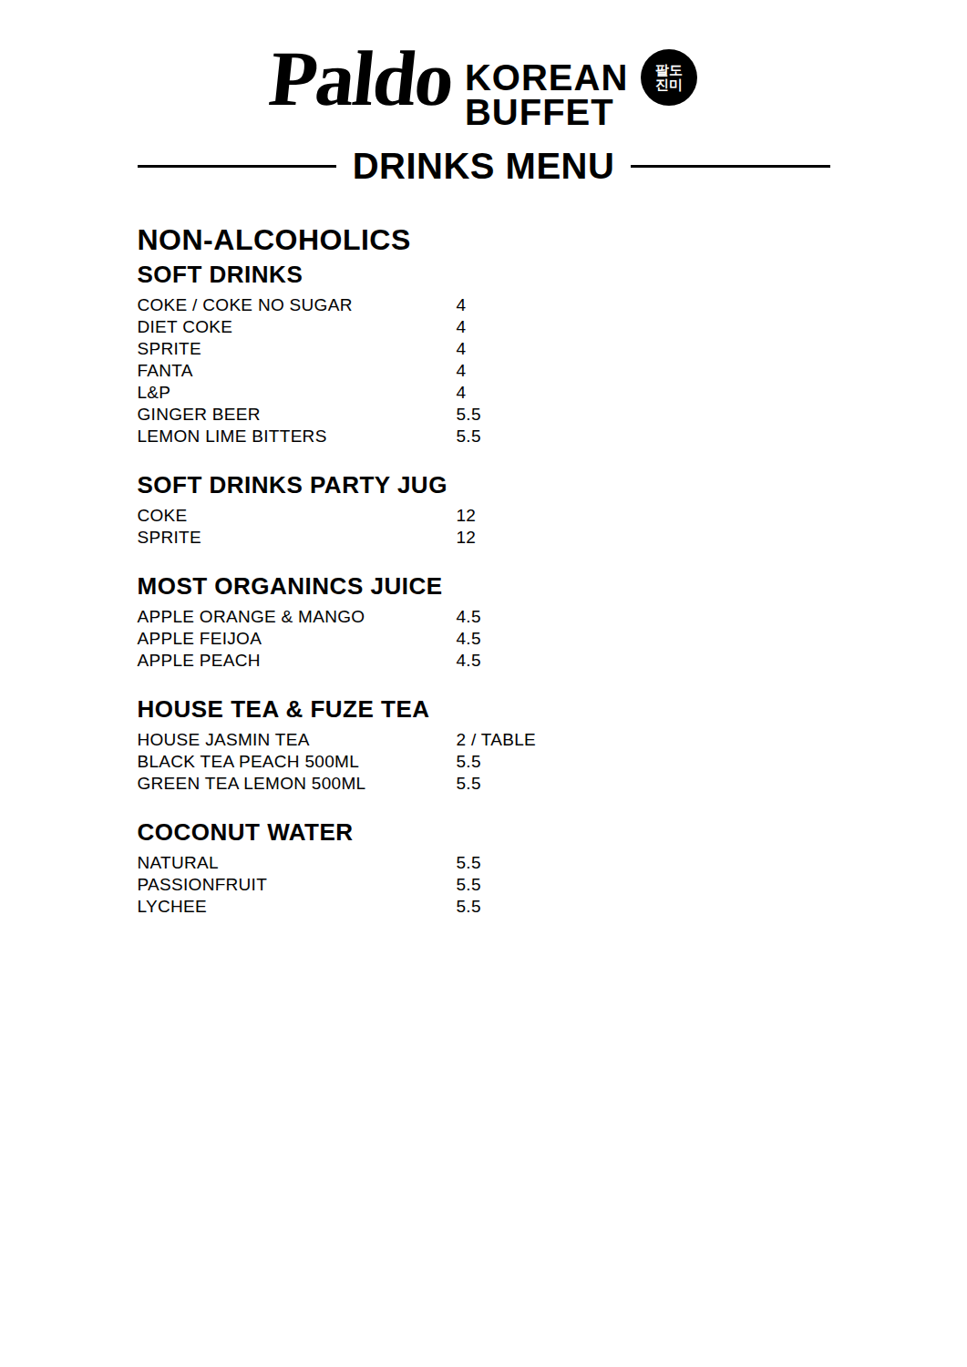Paldo
Korean
Buffet
팔도
진미
Drinks Menu
Non-Alcoholics
Soft Drinks
| Coke / Coke No Sugar | 4 |
| Diet Coke | 4 |
| Sprite | 4 |
| Fanta | 4 |
| L&P | 4 |
| Ginger Beer | 5.5 |
| Lemon Lime Bitters | 5.5 |
Soft Drinks Party Jug
| Coke | 12 |
| Sprite | 12 |
Most Organincs Juice
| Apple Orange & Mango | 4.5 |
| Apple Feijoa | 4.5 |
| Apple Peach | 4.5 |
House Tea & Fuze Tea
| House Jasmin Tea | 2 / Table |
| Black Tea Peach 500ml | 5.5 |
| Green Tea Lemon 500ml | 5.5 |
Coconut Water
| Natural | 5.5 |
| Passionfruit | 5.5 |
| Lychee | 5.5 |